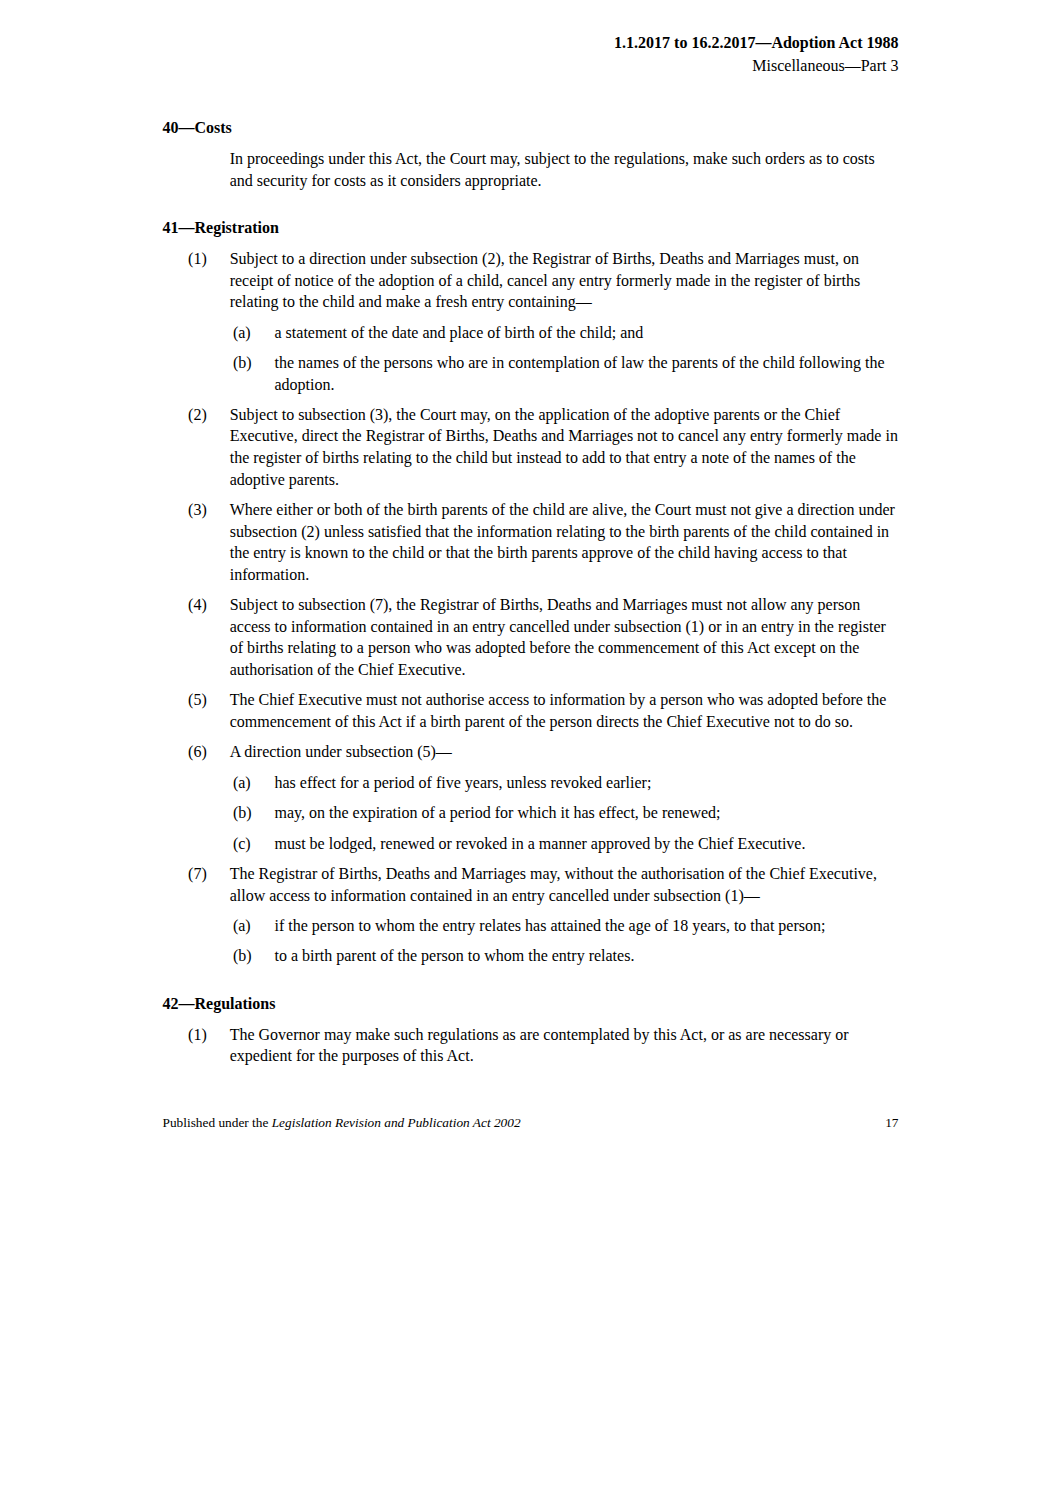1.1.2017 to 16.2.2017—Adoption Act 1988
Miscellaneous—Part 3
40—Costs
In proceedings under this Act, the Court may, subject to the regulations, make such orders as to costs and security for costs as it considers appropriate.
41—Registration
(1) Subject to a direction under subsection (2), the Registrar of Births, Deaths and Marriages must, on receipt of notice of the adoption of a child, cancel any entry formerly made in the register of births relating to the child and make a fresh entry containing—
(a) a statement of the date and place of birth of the child; and
(b) the names of the persons who are in contemplation of law the parents of the child following the adoption.
(2) Subject to subsection (3), the Court may, on the application of the adoptive parents or the Chief Executive, direct the Registrar of Births, Deaths and Marriages not to cancel any entry formerly made in the register of births relating to the child but instead to add to that entry a note of the names of the adoptive parents.
(3) Where either or both of the birth parents of the child are alive, the Court must not give a direction under subsection (2) unless satisfied that the information relating to the birth parents of the child contained in the entry is known to the child or that the birth parents approve of the child having access to that information.
(4) Subject to subsection (7), the Registrar of Births, Deaths and Marriages must not allow any person access to information contained in an entry cancelled under subsection (1) or in an entry in the register of births relating to a person who was adopted before the commencement of this Act except on the authorisation of the Chief Executive.
(5) The Chief Executive must not authorise access to information by a person who was adopted before the commencement of this Act if a birth parent of the person directs the Chief Executive not to do so.
(6) A direction under subsection (5)—
(a) has effect for a period of five years, unless revoked earlier;
(b) may, on the expiration of a period for which it has effect, be renewed;
(c) must be lodged, renewed or revoked in a manner approved by the Chief Executive.
(7) The Registrar of Births, Deaths and Marriages may, without the authorisation of the Chief Executive, allow access to information contained in an entry cancelled under subsection (1)—
(a) if the person to whom the entry relates has attained the age of 18 years, to that person;
(b) to a birth parent of the person to whom the entry relates.
42—Regulations
(1) The Governor may make such regulations as are contemplated by this Act, or as are necessary or expedient for the purposes of this Act.
Published under the Legislation Revision and Publication Act 2002 17